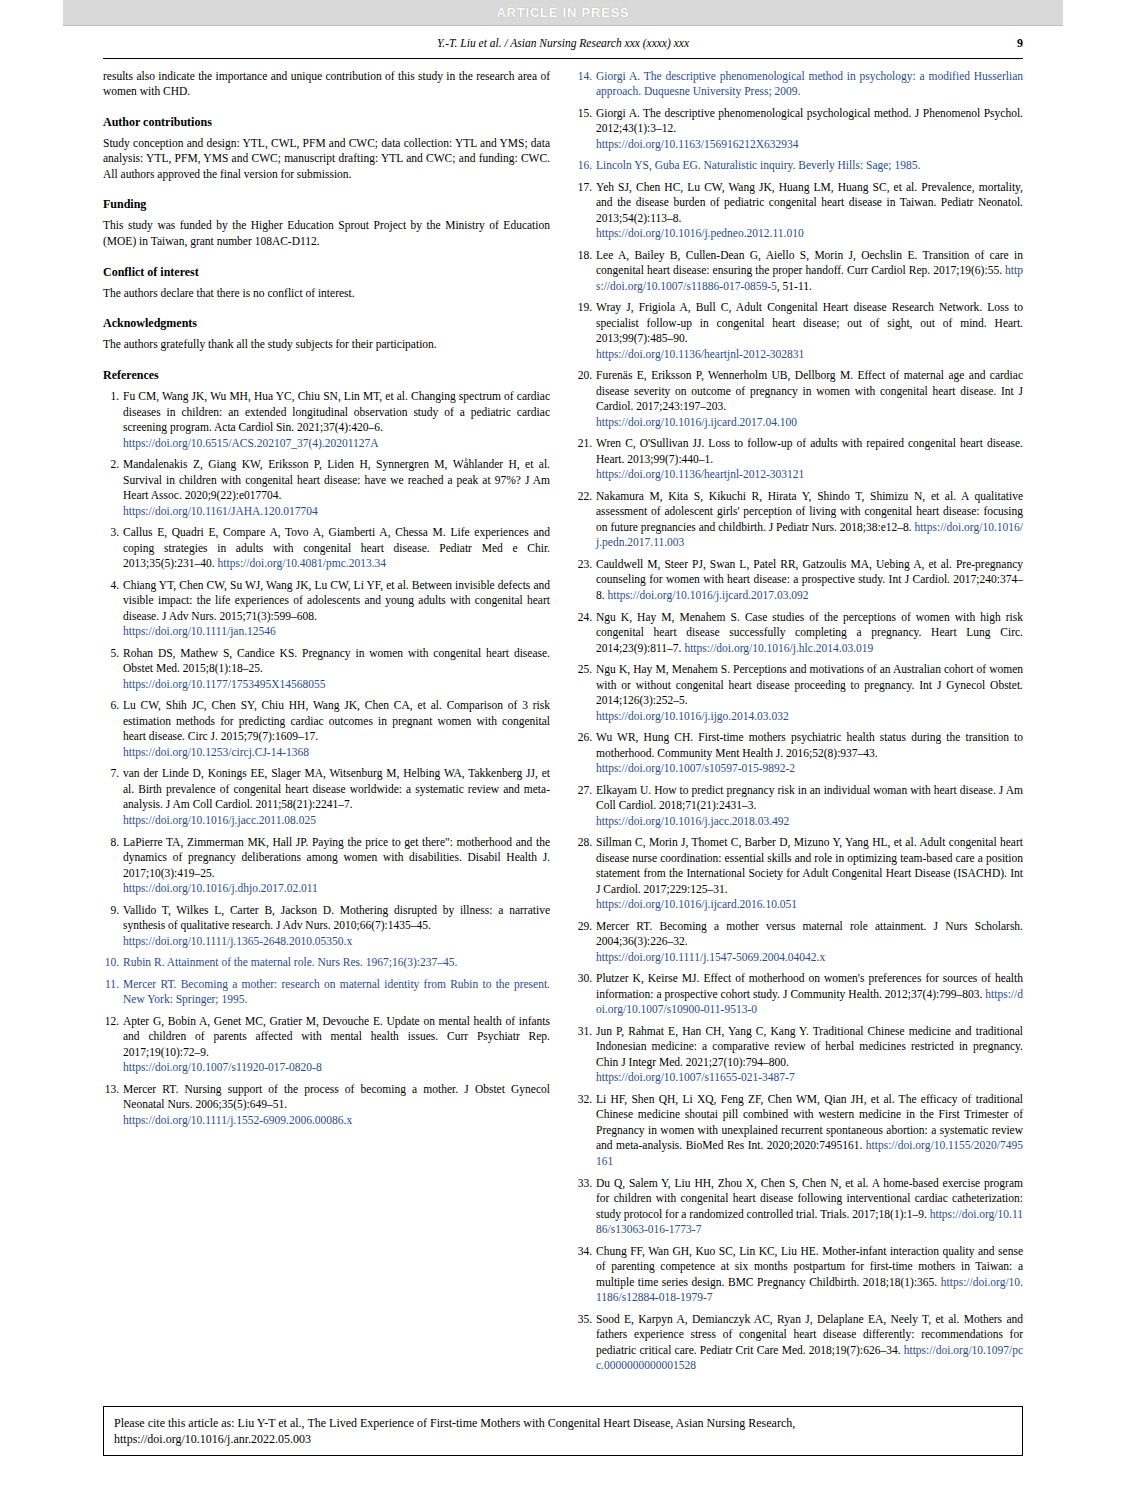ARTICLE IN PRESS
Y.-T. Liu et al. / Asian Nursing Research xxx (xxxx) xxx 9
results also indicate the importance and unique contribution of this study in the research area of women with CHD.
Author contributions
Study conception and design: YTL, CWL, PFM and CWC; data collection: YTL and YMS; data analysis: YTL, PFM, YMS and CWC; manuscript drafting: YTL and CWC; and funding: CWC. All authors approved the final version for submission.
Funding
This study was funded by the Higher Education Sprout Project by the Ministry of Education (MOE) in Taiwan, grant number 108AC-D112.
Conflict of interest
The authors declare that there is no conflict of interest.
Acknowledgments
The authors gratefully thank all the study subjects for their participation.
References
Fu CM, Wang JK, Wu MH, Hua YC, Chiu SN, Lin MT, et al. Changing spectrum of cardiac diseases in children: an extended longitudinal observation study of a pediatric cardiac screening program. Acta Cardiol Sin. 2021;37(4):420–6. https://doi.org/10.6515/ACS.202107_37(4).20201127A
Mandalenakis Z, Giang KW, Eriksson P, Liden H, Synnergren M, Wåhlander H, et al. Survival in children with congenital heart disease: have we reached a peak at 97%? J Am Heart Assoc. 2020;9(22):e017704. https://doi.org/10.1161/JAHA.120.017704
Callus E, Quadri E, Compare A, Tovo A, Giamberti A, Chessa M. Life experiences and coping strategies in adults with congenital heart disease. Pediatr Med e Chir. 2013;35(5):231–40. https://doi.org/10.4081/pmc.2013.34
Chiang YT, Chen CW, Su WJ, Wang JK, Lu CW, Li YF, et al. Between invisible defects and visible impact: the life experiences of adolescents and young adults with congenital heart disease. J Adv Nurs. 2015;71(3):599–608. https://doi.org/10.1111/jan.12546
Rohan DS, Mathew S, Candice KS. Pregnancy in women with congenital heart disease. Obstet Med. 2015;8(1):18–25. https://doi.org/10.1177/1753495X14568055
Lu CW, Shih JC, Chen SY, Chiu HH, Wang JK, Chen CA, et al. Comparison of 3 risk estimation methods for predicting cardiac outcomes in pregnant women with congenital heart disease. Circ J. 2015;79(7):1609–17. https://doi.org/10.1253/circj.CJ-14-1368
van der Linde D, Konings EE, Slager MA, Witsenburg M, Helbing WA, Takkenberg JJ, et al. Birth prevalence of congenital heart disease worldwide: a systematic review and meta-analysis. J Am Coll Cardiol. 2011;58(21):2241–7. https://doi.org/10.1016/j.jacc.2011.08.025
LaPierre TA, Zimmerman MK, Hall JP. Paying the price to get there": motherhood and the dynamics of pregnancy deliberations among women with disabilities. Disabil Health J. 2017;10(3):419–25. https://doi.org/10.1016/j.dhjo.2017.02.011
Vallido T, Wilkes L, Carter B, Jackson D. Mothering disrupted by illness: a narrative synthesis of qualitative research. J Adv Nurs. 2010;66(7):1435–45. https://doi.org/10.1111/j.1365-2648.2010.05350.x
Rubin R. Attainment of the maternal role. Nurs Res. 1967;16(3):237–45.
Mercer RT. Becoming a mother: research on maternal identity from Rubin to the present. New York: Springer; 1995.
Apter G, Bobin A, Genet MC, Gratier M, Devouche E. Update on mental health of infants and children of parents affected with mental health issues. Curr Psychiatr Rep. 2017;19(10):72–9. https://doi.org/10.1007/s11920-017-0820-8
Mercer RT. Nursing support of the process of becoming a mother. J Obstet Gynecol Neonatal Nurs. 2006;35(5):649–51. https://doi.org/10.1111/j.1552-6909.2006.00086.x
Giorgi A. The descriptive phenomenological method in psychology: a modified Husserlian approach. Duquesne University Press; 2009.
Giorgi A. The descriptive phenomenological psychological method. J Phenomenol Psychol. 2012;43(1):3–12. https://doi.org/10.1163/156916212X632934
Lincoln YS, Guba EG. Naturalistic inquiry. Beverly Hills: Sage; 1985.
Yeh SJ, Chen HC, Lu CW, Wang JK, Huang LM, Huang SC, et al. Prevalence, mortality, and the disease burden of pediatric congenital heart disease in Taiwan. Pediatr Neonatol. 2013;54(2):113–8. https://doi.org/10.1016/j.pedneo.2012.11.010
Lee A, Bailey B, Cullen-Dean G, Aiello S, Morin J, Oechslin E. Transition of care in congenital heart disease: ensuring the proper handoff. Curr Cardiol Rep. 2017;19(6):55. https://doi.org/10.1007/s11886-017-0859-5, 51-11.
Wray J, Frigiola A, Bull C, Adult Congenital Heart disease Research Network. Loss to specialist follow-up in congenital heart disease; out of sight, out of mind. Heart. 2013;99(7):485–90. https://doi.org/10.1136/heartjnl-2012-302831
Furenäs E, Eriksson P, Wennerholm UB, Dellborg M. Effect of maternal age and cardiac disease severity on outcome of pregnancy in women with congenital heart disease. Int J Cardiol. 2017;243:197–203. https://doi.org/10.1016/j.ijcard.2017.04.100
Wren C, O'Sullivan JJ. Loss to follow-up of adults with repaired congenital heart disease. Heart. 2013;99(7):440–1. https://doi.org/10.1136/heartjnl-2012-303121
Nakamura M, Kita S, Kikuchi R, Hirata Y, Shindo T, Shimizu N, et al. A qualitative assessment of adolescent girls' perception of living with congenital heart disease: focusing on future pregnancies and childbirth. J Pediatr Nurs. 2018;38:e12–8. https://doi.org/10.1016/j.pedn.2017.11.003
Cauldwell M, Steer PJ, Swan L, Patel RR, Gatzoulis MA, Uebing A, et al. Pre-pregnancy counseling for women with heart disease: a prospective study. Int J Cardiol. 2017;240:374–8. https://doi.org/10.1016/j.ijcard.2017.03.092
Ngu K, Hay M, Menahem S. Case studies of the perceptions of women with high risk congenital heart disease successfully completing a pregnancy. Heart Lung Circ. 2014;23(9):811–7. https://doi.org/10.1016/j.hlc.2014.03.019
Ngu K, Hay M, Menahem S. Perceptions and motivations of an Australian cohort of women with or without congenital heart disease proceeding to pregnancy. Int J Gynecol Obstet. 2014;126(3):252–5. https://doi.org/10.1016/j.ijgo.2014.03.032
Wu WR, Hung CH. First-time mothers psychiatric health status during the transition to motherhood. Community Ment Health J. 2016;52(8):937–43. https://doi.org/10.1007/s10597-015-9892-2
Elkayam U. How to predict pregnancy risk in an individual woman with heart disease. J Am Coll Cardiol. 2018;71(21):2431–3. https://doi.org/10.1016/j.jacc.2018.03.492
Sillman C, Morin J, Thomet C, Barber D, Mizuno Y, Yang HL, et al. Adult congenital heart disease nurse coordination: essential skills and role in optimizing team-based care a position statement from the International Society for Adult Congenital Heart Disease (ISACHD). Int J Cardiol. 2017;229:125–31. https://doi.org/10.1016/j.ijcard.2016.10.051
Mercer RT. Becoming a mother versus maternal role attainment. J Nurs Scholarsh. 2004;36(3):226–32. https://doi.org/10.1111/j.1547-5069.2004.04042.x
Plutzer K, Keirse MJ. Effect of motherhood on women's preferences for sources of health information: a prospective cohort study. J Community Health. 2012;37(4):799–803. https://doi.org/10.1007/s10900-011-9513-0
Jun P, Rahmat E, Han CH, Yang C, Kang Y. Traditional Chinese medicine and traditional Indonesian medicine: a comparative review of herbal medicines restricted in pregnancy. Chin J Integr Med. 2021;27(10):794–800. https://doi.org/10.1007/s11655-021-3487-7
Li HF, Shen QH, Li XQ, Feng ZF, Chen WM, Qian JH, et al. The efficacy of traditional Chinese medicine shoutai pill combined with western medicine in the First Trimester of Pregnancy in women with unexplained recurrent spontaneous abortion: a systematic review and meta-analysis. BioMed Res Int. 2020;2020:7495161. https://doi.org/10.1155/2020/7495161
Du Q, Salem Y, Liu HH, Zhou X, Chen S, Chen N, et al. A home-based exercise program for children with congenital heart disease following interventional cardiac catheterization: study protocol for a randomized controlled trial. Trials. 2017;18(1):1–9. https://doi.org/10.1186/s13063-016-1773-7
Chung FF, Wan GH, Kuo SC, Lin KC, Liu HE. Mother-infant interaction quality and sense of parenting competence at six months postpartum for first-time mothers in Taiwan: a multiple time series design. BMC Pregnancy Childbirth. 2018;18(1):365. https://doi.org/10.1186/s12884-018-1979-7
Sood E, Karpyn A, Demianczyk AC, Ryan J, Delaplane EA, Neely T, et al. Mothers and fathers experience stress of congenital heart disease differently: recommendations for pediatric critical care. Pediatr Crit Care Med. 2018;19(7):626–34. https://doi.org/10.1097/pcc.0000000000001528
Please cite this article as: Liu Y-T et al., The Lived Experience of First-time Mothers with Congenital Heart Disease, Asian Nursing Research,
https://doi.org/10.1016/j.anr.2022.05.003